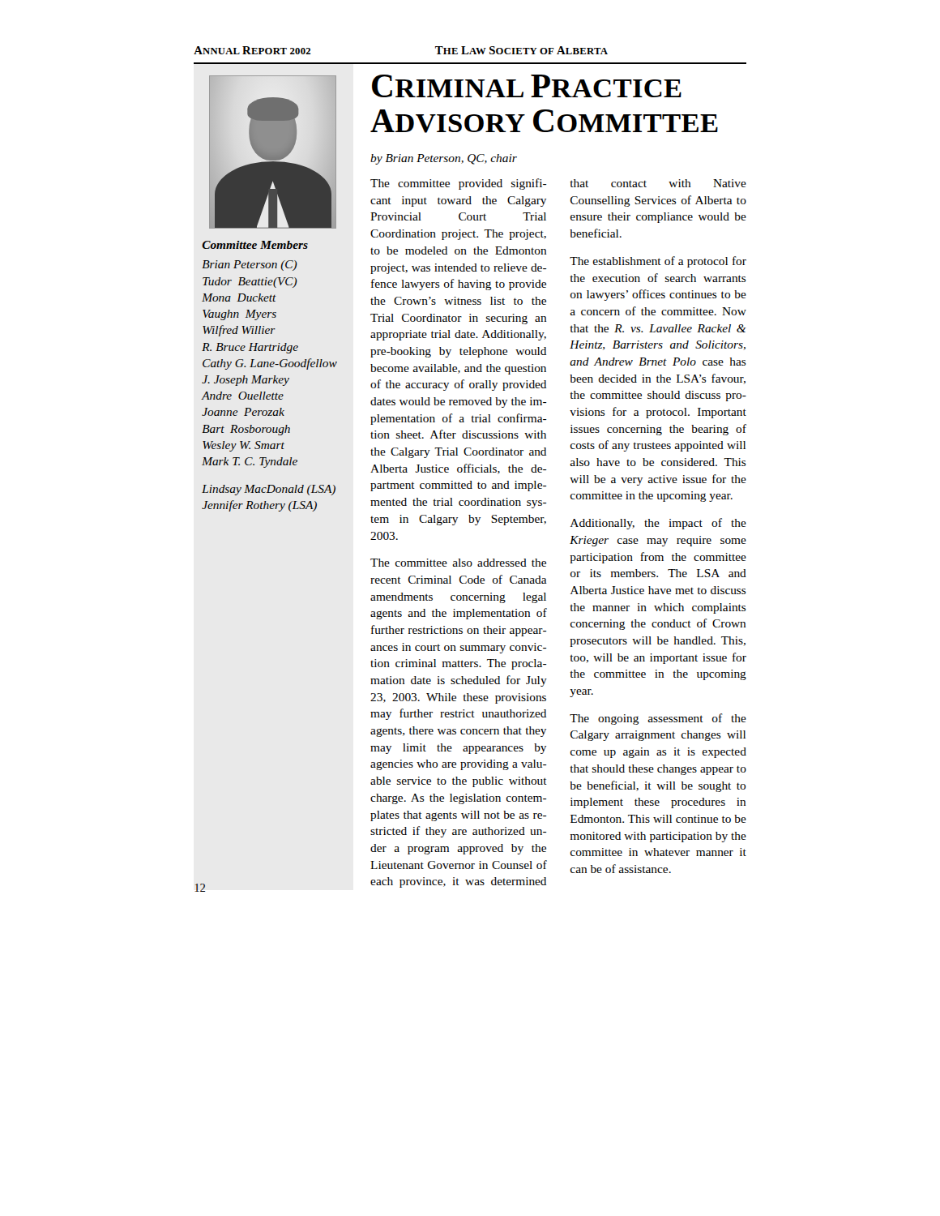ANNUAL REPORT 2002
THE LAW SOCIETY OF ALBERTA
Committee Members
Brian Peterson (C)
Tudor Beattie(VC)
Mona Duckett
Vaughn Myers
Wilfred Willier
R. Bruce Hartridge
Cathy G. Lane-Goodfellow
J. Joseph Markey
Andre Ouellette
Joanne Perozak
Bart Rosborough
Wesley W. Smart
Mark T. C. Tyndale
Lindsay MacDonald (LSA)
Jennifer Rothery (LSA)
CRIMINAL PRACTICE ADVISORY COMMITTEE
by Brian Peterson, QC, chair
The committee provided significant input toward the Calgary Provincial Court Trial Coordination project. The project, to be modeled on the Edmonton project, was intended to relieve defence lawyers of having to provide the Crown’s witness list to the Trial Coordinator in securing an appropriate trial date. Additionally, pre-booking by telephone would become available, and the question of the accuracy of orally provided dates would be removed by the implementation of a trial confirmation sheet. After discussions with the Calgary Trial Coordinator and Alberta Justice officials, the department committed to and implemented the trial coordination system in Calgary by September, 2003.
The committee also addressed the recent Criminal Code of Canada amendments concerning legal agents and the implementation of further restrictions on their appearances in court on summary conviction criminal matters. The proclamation date is scheduled for July 23, 2003. While these provisions may further restrict unauthorized agents, there was concern that they may limit the appearances by agencies who are providing a valuable service to the public without charge. As the legislation contemplates that agents will not be as restricted if they are authorized under a program approved by the Lieutenant Governor in Counsel of each province, it was determined that contact with Native Counselling Services of Alberta to ensure their compliance would be beneficial.
The establishment of a protocol for the execution of search warrants on lawyers’ offices continues to be a concern of the committee. Now that the R. vs. Lavallee Rackel & Heintz, Barristers and Solicitors, and Andrew Brnet Polo case has been decided in the LSA’s favour, the committee should discuss provisions for a protocol. Important issues concerning the bearing of costs of any trustees appointed will also have to be considered. This will be a very active issue for the committee in the upcoming year.
Additionally, the impact of the Krieger case may require some participation from the committee or its members. The LSA and Alberta Justice have met to discuss the manner in which complaints concerning the conduct of Crown prosecutors will be handled. This, too, will be an important issue for the committee in the upcoming year.
The ongoing assessment of the Calgary arraignment changes will come up again as it is expected that should these changes appear to be beneficial, it will be sought to implement these procedures in Edmonton. This will continue to be monitored with participation by the committee in whatever manner it can be of assistance.
12